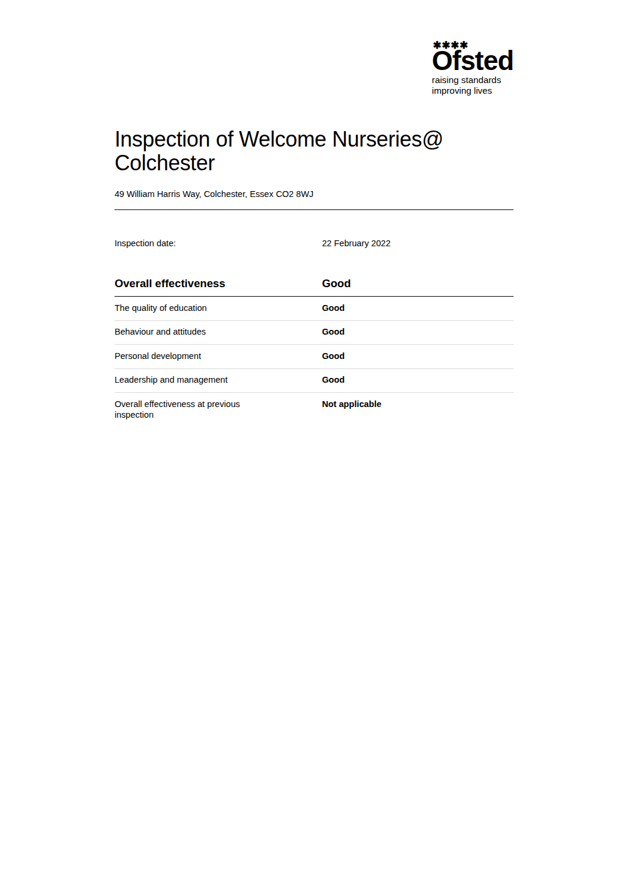✱✱✱✱
Ofsted
raising standards
improving lives
Inspection of Welcome Nurseries@
Colchester
49 William Harris Way, Colchester, Essex CO2 8WJ
| Inspection date: | 22 February 2022 |
| Overall effectiveness | Good |
| The quality of education | Good |
| Behaviour and attitudes | Good |
| Personal development | Good |
| Leadership and management | Good |
| Overall effectiveness at previous inspection | Not applicable |